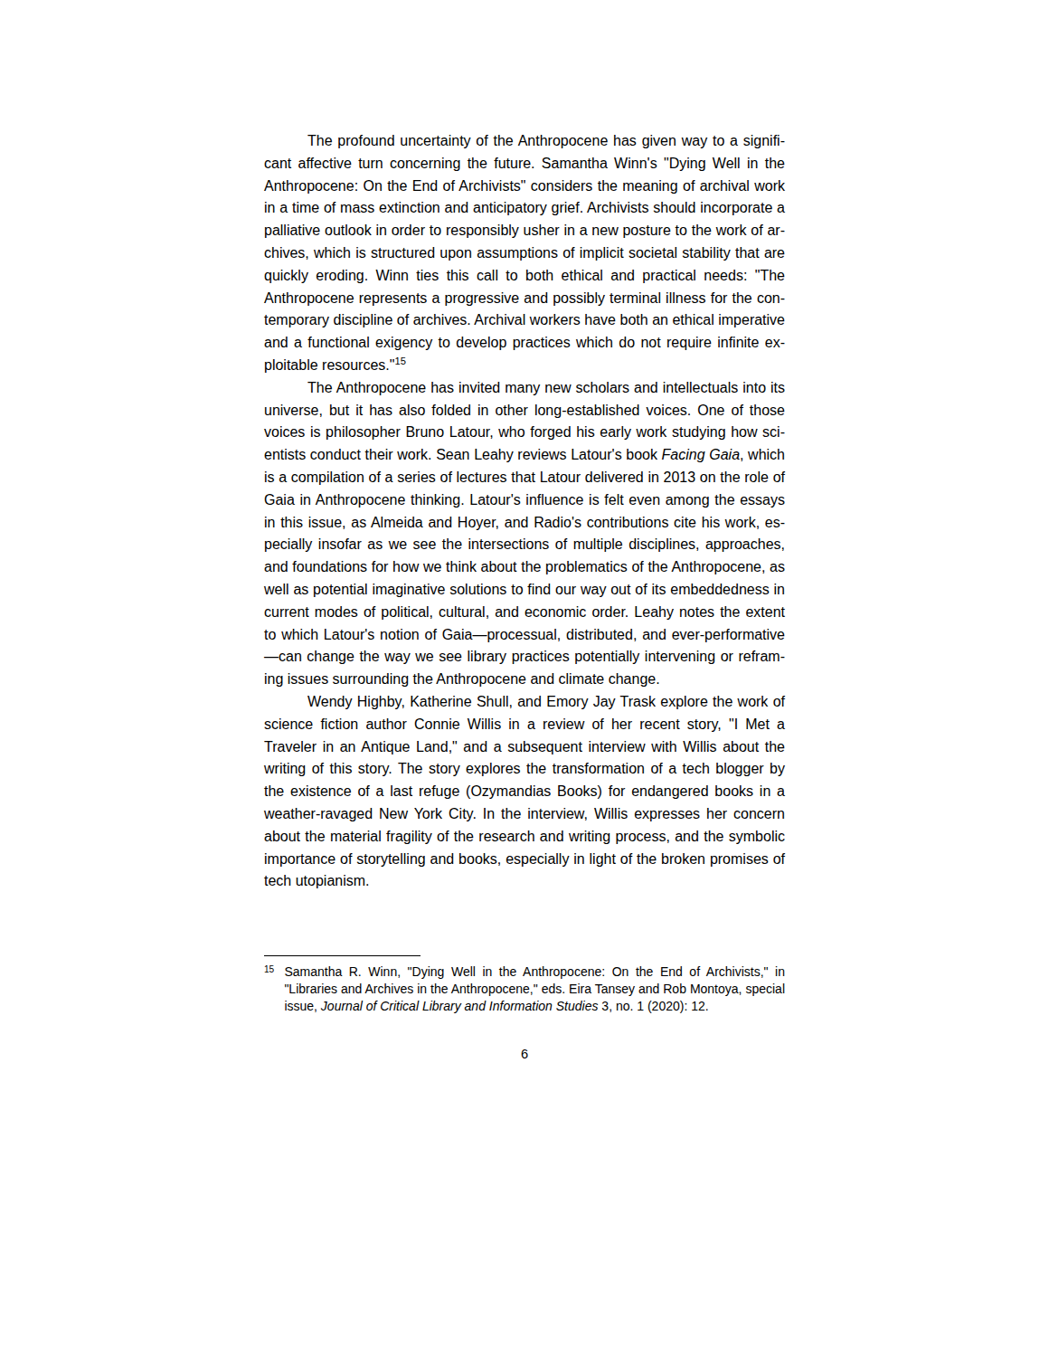The profound uncertainty of the Anthropocene has given way to a significant affective turn concerning the future. Samantha Winn's "Dying Well in the Anthropocene: On the End of Archivists" considers the meaning of archival work in a time of mass extinction and anticipatory grief. Archivists should incorporate a palliative outlook in order to responsibly usher in a new posture to the work of archives, which is structured upon assumptions of implicit societal stability that are quickly eroding. Winn ties this call to both ethical and practical needs: "The Anthropocene represents a progressive and possibly terminal illness for the contemporary discipline of archives. Archival workers have both an ethical imperative and a functional exigency to develop practices which do not require infinite exploitable resources."15
The Anthropocene has invited many new scholars and intellectuals into its universe, but it has also folded in other long-established voices. One of those voices is philosopher Bruno Latour, who forged his early work studying how scientists conduct their work. Sean Leahy reviews Latour's book Facing Gaia, which is a compilation of a series of lectures that Latour delivered in 2013 on the role of Gaia in Anthropocene thinking. Latour's influence is felt even among the essays in this issue, as Almeida and Hoyer, and Radio's contributions cite his work, especially insofar as we see the intersections of multiple disciplines, approaches, and foundations for how we think about the problematics of the Anthropocene, as well as potential imaginative solutions to find our way out of its embeddedness in current modes of political, cultural, and economic order. Leahy notes the extent to which Latour's notion of Gaia—processual, distributed, and ever-performative—can change the way we see library practices potentially intervening or reframing issues surrounding the Anthropocene and climate change.
Wendy Highby, Katherine Shull, and Emory Jay Trask explore the work of science fiction author Connie Willis in a review of her recent story, "I Met a Traveler in an Antique Land," and a subsequent interview with Willis about the writing of this story. The story explores the transformation of a tech blogger by the existence of a last refuge (Ozymandias Books) for endangered books in a weather-ravaged New York City. In the interview, Willis expresses her concern about the material fragility of the research and writing process, and the symbolic importance of storytelling and books, especially in light of the broken promises of tech utopianism.
15 Samantha R. Winn, "Dying Well in the Anthropocene: On the End of Archivists," in "Libraries and Archives in the Anthropocene," eds. Eira Tansey and Rob Montoya, special issue, Journal of Critical Library and Information Studies 3, no. 1 (2020): 12.
6